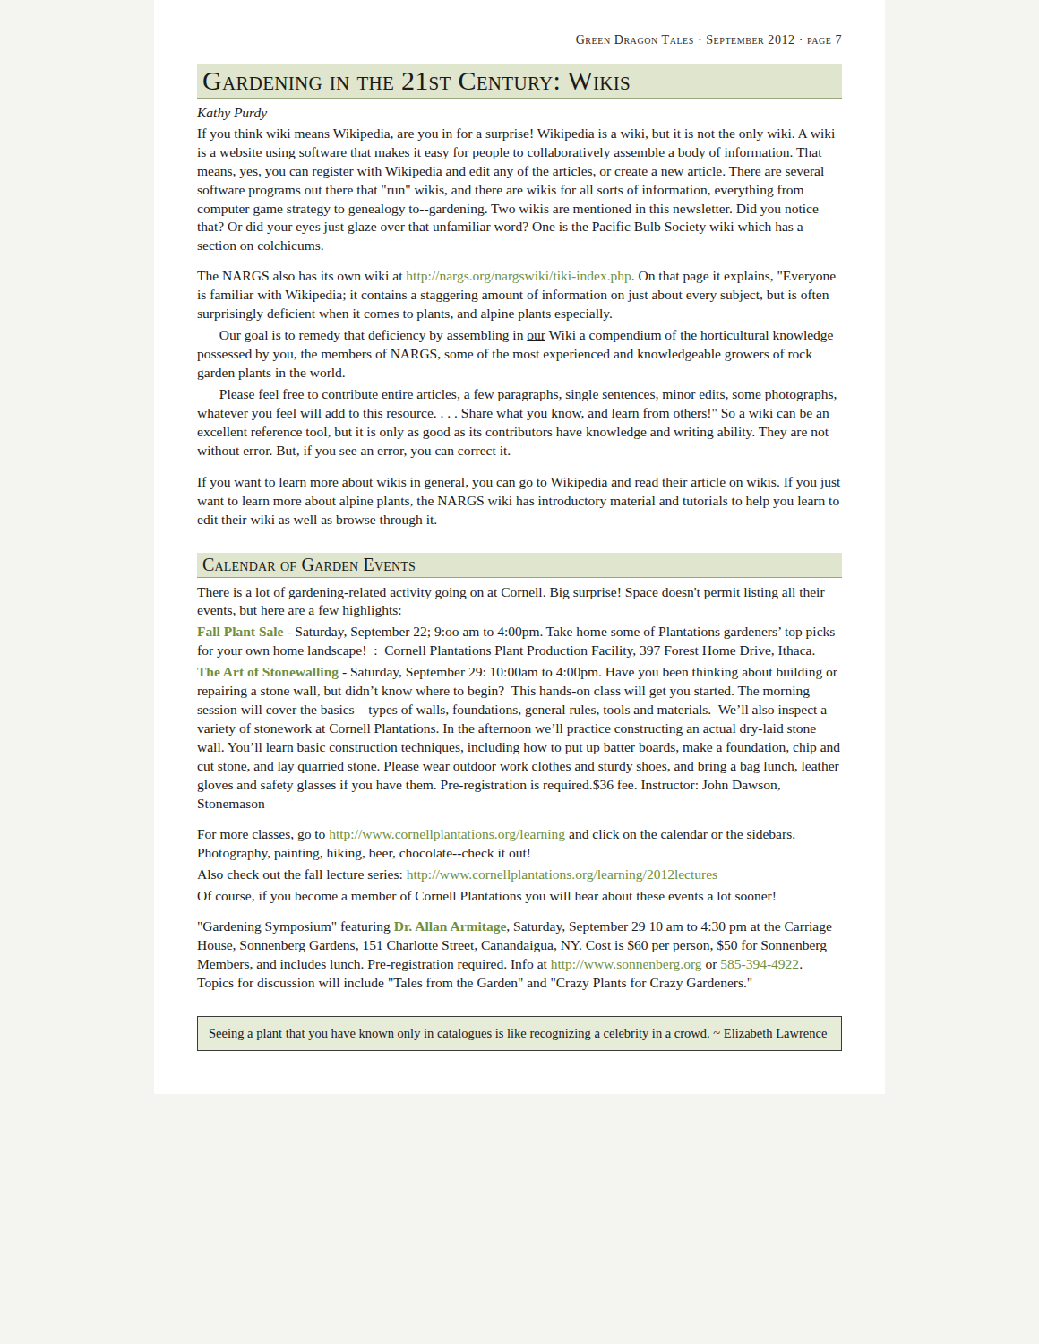Green Dragon Tales · September 2012 · page 7
Gardening in the 21st Century: Wikis
Kathy Purdy
If you think wiki means Wikipedia, are you in for a surprise! Wikipedia is a wiki, but it is not the only wiki. A wiki is a website using software that makes it easy for people to collaboratively assemble a body of information. That means, yes, you can register with Wikipedia and edit any of the articles, or create a new article. There are several software programs out there that "run" wikis, and there are wikis for all sorts of information, everything from computer game strategy to genealogy to--gardening. Two wikis are mentioned in this newsletter. Did you notice that? Or did your eyes just glaze over that unfamiliar word? One is the Pacific Bulb Society wiki which has a section on colchicums.
The NARGS also has its own wiki at http://nargs.org/nargswiki/tiki-index.php. On that page it explains, "Everyone is familiar with Wikipedia; it contains a staggering amount of information on just about every subject, but is often surprisingly deficient when it comes to plants, and alpine plants especially.
Our goal is to remedy that deficiency by assembling in our Wiki a compendium of the horticultural knowledge possessed by you, the members of NARGS, some of the most experienced and knowledgeable growers of rock garden plants in the world.
Please feel free to contribute entire articles, a few paragraphs, single sentences, minor edits, some photographs, whatever you feel will add to this resource. . . . Share what you know, and learn from others!" So a wiki can be an excellent reference tool, but it is only as good as its contributors have knowledge and writing ability. They are not without error. But, if you see an error, you can correct it.
If you want to learn more about wikis in general, you can go to Wikipedia and read their article on wikis. If you just want to learn more about alpine plants, the NARGS wiki has introductory material and tutorials to help you learn to edit their wiki as well as browse through it.
Calendar of Garden Events
There is a lot of gardening-related activity going on at Cornell. Big surprise! Space doesn't permit listing all their events, but here are a few highlights:
Fall Plant Sale - Saturday, September 22; 9:oo am to 4:00pm. Take home some of Plantations gardeners’ top picks for your own home landscape! : Cornell Plantations Plant Production Facility, 397 Forest Home Drive, Ithaca.
The Art of Stonewalling - Saturday, September 29: 10:00am to 4:00pm. Have you been thinking about building or repairing a stone wall, but didn’t know where to begin? This hands-on class will get you started. The morning session will cover the basics—types of walls, foundations, general rules, tools and materials. We’ll also inspect a variety of stonework at Cornell Plantations. In the afternoon we’ll practice constructing an actual dry-laid stone wall. You’ll learn basic construction techniques, including how to put up batter boards, make a foundation, chip and cut stone, and lay quarried stone. Please wear outdoor work clothes and sturdy shoes, and bring a bag lunch, leather gloves and safety glasses if you have them. Pre-registration is required.$36 fee. Instructor: John Dawson, Stonemason
For more classes, go to http://www.cornellplantations.org/learning and click on the calendar or the sidebars. Photography, painting, hiking, beer, chocolate--check it out!
Also check out the fall lecture series: http://www.cornellplantations.org/learning/2012lectures
Of course, if you become a member of Cornell Plantations you will hear about these events a lot sooner!
"Gardening Symposium" featuring Dr. Allan Armitage, Saturday, September 29 10 am to 4:30 pm at the Carriage House, Sonnenberg Gardens, 151 Charlotte Street, Canandaigua, NY. Cost is $60 per person, $50 for Sonnenberg Members, and includes lunch. Pre-registration required. Info at http://www.sonnenberg.org or 585-394-4922. Topics for discussion will include "Tales from the Garden" and "Crazy Plants for Crazy Gardeners."
Seeing a plant that you have known only in catalogues is like recognizing a celebrity in a crowd. ~ Elizabeth Lawrence